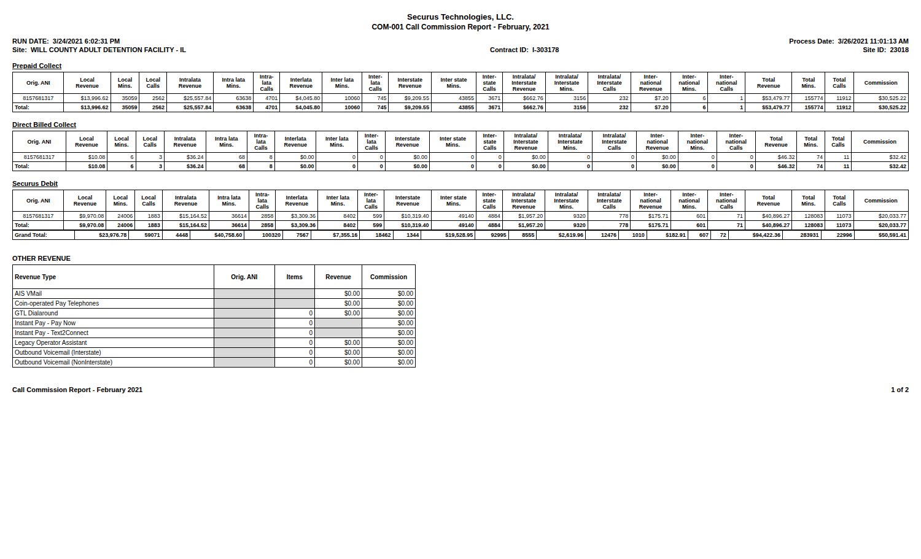Securus Technologies, LLC.
COM-001 Call Commission Report - February, 2021
RUN DATE: 3/24/2021 6:02:31 PM Process Date: 3/26/2021 11:01:13 AM
Site: WILL COUNTY ADULT DETENTION FACILITY - IL Contract ID: I-303178 Site ID: 23018
Prepaid Collect
| Orig. ANI | Local Revenue | Local Mins. | Local Calls | Intralata Revenue | Intra lata Mins. | Intra- lata Calls | Interlata Revenue | Inter lata Mins. | Inter- lata Calls | Interstate Revenue | Inter state Mins. | Inter- state Calls | Intralata/ Interstate Revenue | Intralata/ Interstate Mins. | Intralata/ Interstate Calls | Inter- national Revenue | Inter- national Mins. | Inter- national Calls | Total Revenue | Total Mins. | Total Calls | Commission |
| --- | --- | --- | --- | --- | --- | --- | --- | --- | --- | --- | --- | --- | --- | --- | --- | --- | --- | --- | --- | --- | --- | --- |
| 8157681317 | $13,996.62 | 35059 | 2562 | $25,557.84 | 63638 | 4701 | $4,045.80 | 10060 | 745 | $9,209.55 | 43855 | 3671 | $662.76 | 3156 | 232 | $7.20 | 6 | 1 | $53,479.77 | 155774 | 11912 | $30,525.22 |
| Total: | $13,996.62 | 35059 | 2562 | $25,557.84 | 63638 | 4701 | $4,045.80 | 10060 | 745 | $9,209.55 | 43855 | 3671 | $662.76 | 3156 | 232 | $7.20 | 6 | 1 | $53,479.77 | 155774 | 11912 | $30,525.22 |
Direct Billed Collect
| Orig. ANI | Local Revenue | Local Mins. | Local Calls | Intralata Revenue | Intra lata Mins. | Intra- lata Calls | Interlata Revenue | Inter lata Mins. | Inter- lata Calls | Interstate Revenue | Inter state Mins. | Inter- state Calls | Intralata/ Interstate Revenue | Intralata/ Interstate Mins. | Intralata/ Interstate Calls | Inter- national Revenue | Inter- national Mins. | Inter- national Calls | Total Revenue | Total Mins. | Total Calls | Commission |
| --- | --- | --- | --- | --- | --- | --- | --- | --- | --- | --- | --- | --- | --- | --- | --- | --- | --- | --- | --- | --- | --- | --- |
| 8157681317 | $10.08 | 6 | 3 | $36.24 | 68 | 8 | $0.00 | 0 | 0 | $0.00 | 0 | 0 | $0.00 | 0 | 0 | $0.00 | 0 | 0 | $46.32 | 74 | 11 | $32.42 |
| Total: | $10.08 | 6 | 3 | $36.24 | 68 | 8 | $0.00 | 0 | 0 | $0.00 | 0 | 0 | $0.00 | 0 | 0 | $0.00 | 0 | 0 | $46.32 | 74 | 11 | $32.42 |
Securus Debit
| Orig. ANI | Local Revenue | Local Mins. | Local Calls | Intralata Revenue | Intra lata Mins. | Intra- lata Calls | Interlata Revenue | Inter lata Mins. | Inter- lata Calls | Interstate Revenue | Inter state Mins. | Inter- state Calls | Intralata/ Interstate Revenue | Intralata/ Interstate Mins. | Intralata/ Interstate Calls | Inter- national Revenue | Inter- national Mins. | Inter- national Calls | Total Revenue | Total Mins. | Total Calls | Commission |
| --- | --- | --- | --- | --- | --- | --- | --- | --- | --- | --- | --- | --- | --- | --- | --- | --- | --- | --- | --- | --- | --- | --- |
| 8157681317 | $9,970.08 | 24006 | 1883 | $15,164.52 | 36614 | 2858 | $3,309.36 | 8402 | 599 | $10,319.40 | 49140 | 4884 | $1,957.20 | 9320 | 778 | $175.71 | 601 | 71 | $40,896.27 | 128083 | 11073 | $20,033.77 |
| Total: | $9,970.08 | 24006 | 1883 | $15,164.52 | 36614 | 2858 | $3,309.36 | 8402 | 599 | $10,319.40 | 49140 | 4884 | $1,957.20 | 9320 | 778 | $175.71 | 601 | 71 | $40,896.27 | 128083 | 11073 | $20,033.77 |
| Grand Total: | $23,976.78 | 59071 | 4448 | $40,758.60 | 100320 | 7567 | $7,355.16 | 18462 | 1344 | $19,528.95 | 92995 | 8555 | $2,619.96 | 12476 | 1010 | $182.91 | 607 | 72 | $94,422.36 | 283931 | 22996 | $50,591.41 |
OTHER REVENUE
| Revenue Type | Orig. ANI | Items | Revenue | Commission |
| --- | --- | --- | --- | --- |
| AIS VMail | | | $0.00 | $0.00 |
| Coin-operated Pay Telephones | | | $0.00 | $0.00 |
| GTL Dialaround | | 0 | $0.00 | $0.00 |
| Instant Pay - Pay Now | | 0 | | $0.00 |
| Instant Pay - Text2Connect | | 0 | | $0.00 |
| Legacy Operator Assistant | | 0 | $0.00 | $0.00 |
| Outbound Voicemail (Interstate) | | 0 | $0.00 | $0.00 |
| Outbound Voicemail (NonInterstate) | | 0 | $0.00 | $0.00 |
Call Commission Report - February 2021 1 of 2